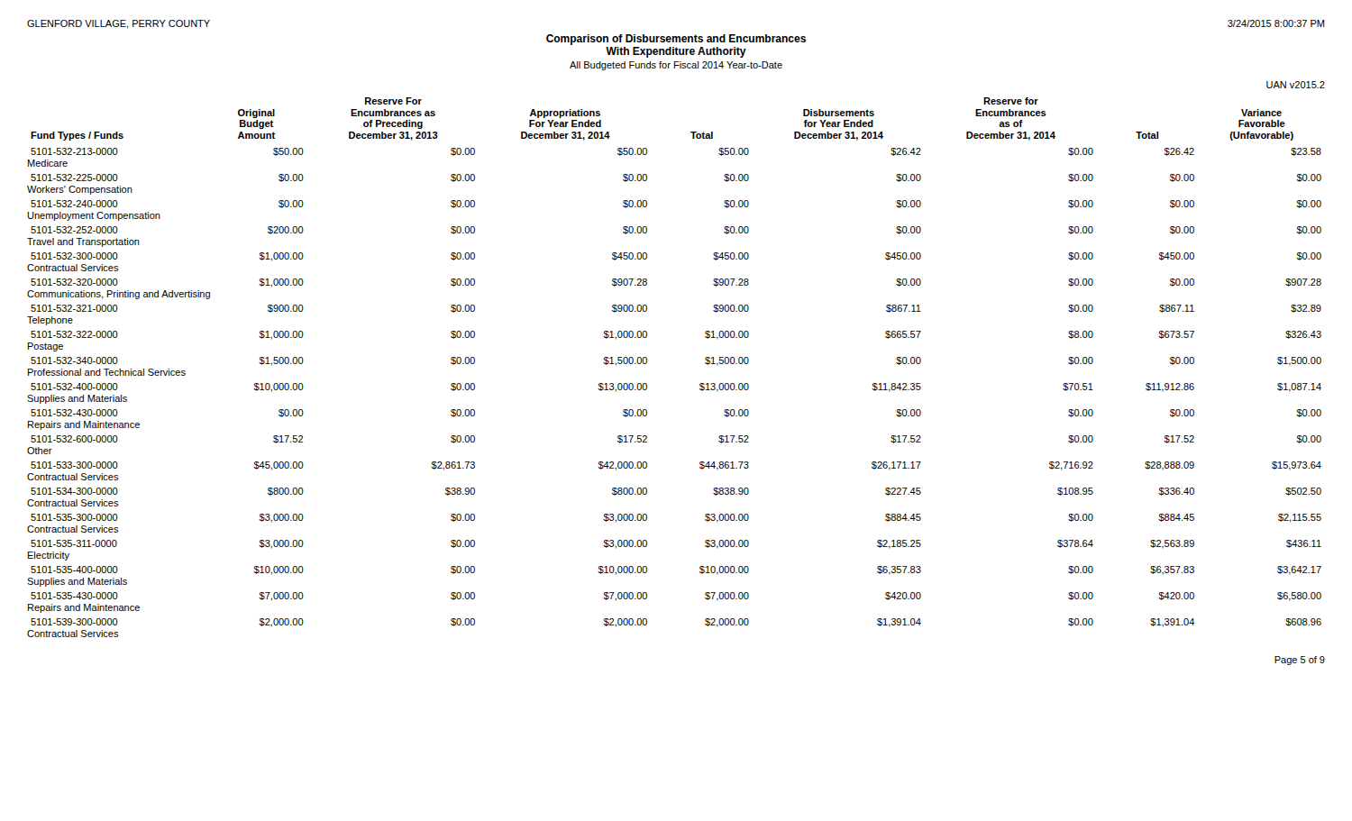GLENFORD VILLAGE, PERRY COUNTY
3/24/2015 8:00:37 PM
Comparison of Disbursements and Encumbrances
With Expenditure Authority
All Budgeted Funds for Fiscal 2014 Year-to-Date
UAN v2015.2
| Fund Types / Funds | Original Budget Amount | Reserve For Encumbrances as of Preceding December 31, 2013 | Appropriations For Year Ended December 31, 2014 | Total | Disbursements for Year Ended December 31, 2014 | Reserve for Encumbrances as of December 31, 2014 | Total | Variance Favorable (Unfavorable) |
| --- | --- | --- | --- | --- | --- | --- | --- | --- |
| 5101-532-213-0000 | $50.00 | $0.00 | $50.00 | $50.00 | $26.42 | $0.00 | $26.42 | $23.58 |
| Medicare |
| 5101-532-225-0000 | $0.00 | $0.00 | $0.00 | $0.00 | $0.00 | $0.00 | $0.00 | $0.00 |
| Workers' Compensation |
| 5101-532-240-0000 | $0.00 | $0.00 | $0.00 | $0.00 | $0.00 | $0.00 | $0.00 | $0.00 |
| Unemployment Compensation |
| 5101-532-252-0000 | $200.00 | $0.00 | $0.00 | $0.00 | $0.00 | $0.00 | $0.00 | $0.00 |
| Travel and Transportation |
| 5101-532-300-0000 | $1,000.00 | $0.00 | $450.00 | $450.00 | $450.00 | $0.00 | $450.00 | $0.00 |
| Contractual Services |
| 5101-532-320-0000 | $1,000.00 | $0.00 | $907.28 | $907.28 | $0.00 | $0.00 | $0.00 | $907.28 |
| Communications, Printing and Advertising |
| 5101-532-321-0000 | $900.00 | $0.00 | $900.00 | $900.00 | $867.11 | $0.00 | $867.11 | $32.89 |
| Telephone |
| 5101-532-322-0000 | $1,000.00 | $0.00 | $1,000.00 | $1,000.00 | $665.57 | $8.00 | $673.57 | $326.43 |
| Postage |
| 5101-532-340-0000 | $1,500.00 | $0.00 | $1,500.00 | $1,500.00 | $0.00 | $0.00 | $0.00 | $1,500.00 |
| Professional and Technical Services |
| 5101-532-400-0000 | $10,000.00 | $0.00 | $13,000.00 | $13,000.00 | $11,842.35 | $70.51 | $11,912.86 | $1,087.14 |
| Supplies and Materials |
| 5101-532-430-0000 | $0.00 | $0.00 | $0.00 | $0.00 | $0.00 | $0.00 | $0.00 | $0.00 |
| Repairs and Maintenance |
| 5101-532-600-0000 | $17.52 | $0.00 | $17.52 | $17.52 | $17.52 | $0.00 | $17.52 | $0.00 |
| Other |
| 5101-533-300-0000 | $45,000.00 | $2,861.73 | $42,000.00 | $44,861.73 | $26,171.17 | $2,716.92 | $28,888.09 | $15,973.64 |
| Contractual Services |
| 5101-534-300-0000 | $800.00 | $38.90 | $800.00 | $838.90 | $227.45 | $108.95 | $336.40 | $502.50 |
| Contractual Services |
| 5101-535-300-0000 | $3,000.00 | $0.00 | $3,000.00 | $3,000.00 | $884.45 | $0.00 | $884.45 | $2,115.55 |
| Contractual Services |
| 5101-535-311-0000 | $3,000.00 | $0.00 | $3,000.00 | $3,000.00 | $2,185.25 | $378.64 | $2,563.89 | $436.11 |
| Electricity |
| 5101-535-400-0000 | $10,000.00 | $0.00 | $10,000.00 | $10,000.00 | $6,357.83 | $0.00 | $6,357.83 | $3,642.17 |
| Supplies and Materials |
| 5101-535-430-0000 | $7,000.00 | $0.00 | $7,000.00 | $7,000.00 | $420.00 | $0.00 | $420.00 | $6,580.00 |
| Repairs and Maintenance |
| 5101-539-300-0000 | $2,000.00 | $0.00 | $2,000.00 | $2,000.00 | $1,391.04 | $0.00 | $1,391.04 | $608.96 |
| Contractual Services |
Page 5 of 9